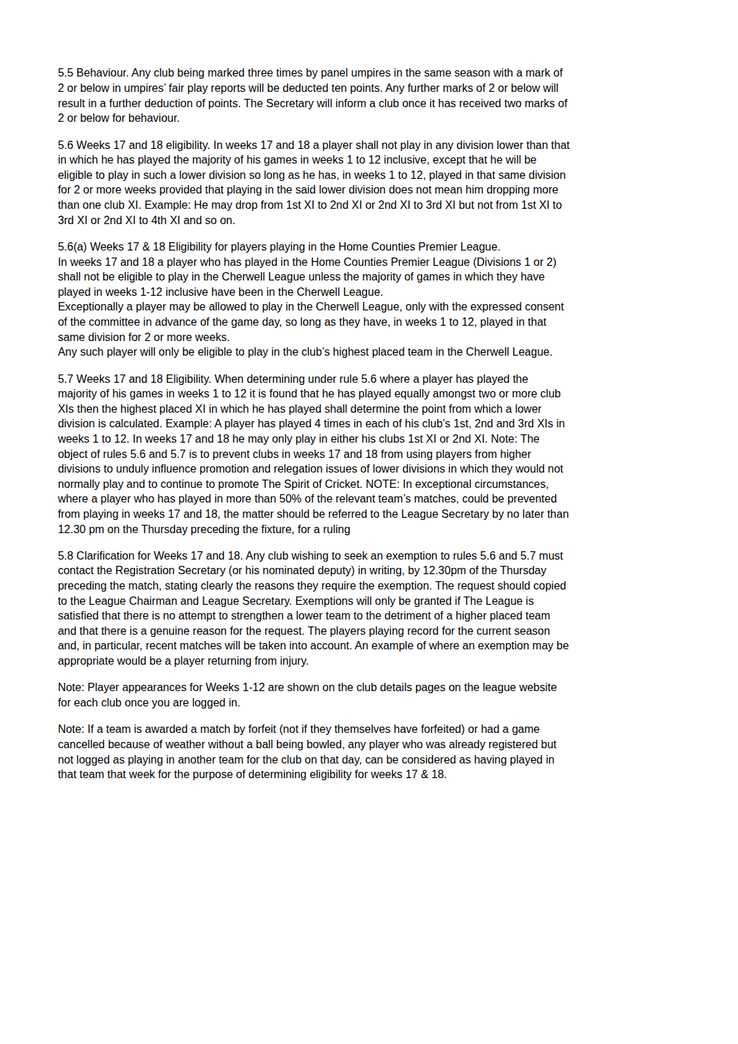5.5 Behaviour. Any club being marked three times by panel umpires in the same season with a mark of 2 or below in umpires’ fair play reports will be deducted ten points. Any further marks of 2 or below will result in a further deduction of points. The Secretary will inform a club once it has received two marks of 2 or below for behaviour.
5.6 Weeks 17 and 18 eligibility. In weeks 17 and 18 a player shall not play in any division lower than that in which he has played the majority of his games in weeks 1 to 12 inclusive, except that he will be eligible to play in such a lower division so long as he has, in weeks 1 to 12, played in that same division for 2 or more weeks provided that playing in the said lower division does not mean him dropping more than one club XI. Example: He may drop from 1st XI to 2nd XI or 2nd XI to 3rd XI but not from 1st XI to 3rd XI or 2nd XI to 4th XI and so on.
5.6(a) Weeks 17 & 18 Eligibility for players playing in the Home Counties Premier League.
In weeks 17 and 18 a player who has played in the Home Counties Premier League (Divisions 1 or 2) shall not be eligible to play in the Cherwell League unless the majority of games in which they have played in weeks 1-12 inclusive have been in the Cherwell League.
Exceptionally a player may be allowed to play in the Cherwell League, only with the expressed consent of the committee in advance of the game day, so long as they have, in weeks 1 to 12, played in that same division for 2 or more weeks.
Any such player will only be eligible to play in the club’s highest placed team in the Cherwell League.
5.7 Weeks 17 and 18 Eligibility. When determining under rule 5.6 where a player has played the majority of his games in weeks 1 to 12 it is found that he has played equally amongst two or more club XIs then the highest placed XI in which he has played shall determine the point from which a lower division is calculated. Example: A player has played 4 times in each of his club’s 1st, 2nd and 3rd XIs in weeks 1 to 12. In weeks 17 and 18 he may only play in either his clubs 1st XI or 2nd XI. Note: The object of rules 5.6 and 5.7 is to prevent clubs in weeks 17 and 18 from using players from higher divisions to unduly influence promotion and relegation issues of lower divisions in which they would not normally play and to continue to promote The Spirit of Cricket. NOTE: In exceptional circumstances, where a player who has played in more than 50% of the relevant team’s matches, could be prevented from playing in weeks 17 and 18, the matter should be referred to the League Secretary by no later than 12.30 pm on the Thursday preceding the fixture, for a ruling
5.8 Clarification for Weeks 17 and 18. Any club wishing to seek an exemption to rules 5.6 and 5.7 must contact the Registration Secretary (or his nominated deputy) in writing, by 12.30pm of the Thursday preceding the match, stating clearly the reasons they require the exemption. The request should copied to the League Chairman and League Secretary. Exemptions will only be granted if The League is satisfied that there is no attempt to strengthen a lower team to the detriment of a higher placed team and that there is a genuine reason for the request. The players playing record for the current season and, in particular, recent matches will be taken into account. An example of where an exemption may be appropriate would be a player returning from injury.
Note: Player appearances for Weeks 1-12 are shown on the club details pages on the league website for each club once you are logged in.
Note: If a team is awarded a match by forfeit (not if they themselves have forfeited) or had a game cancelled because of weather without a ball being bowled, any player who was already registered but not logged as playing in another team for the club on that day, can be considered as having played in that team that week for the purpose of determining eligibility for weeks 17 & 18.